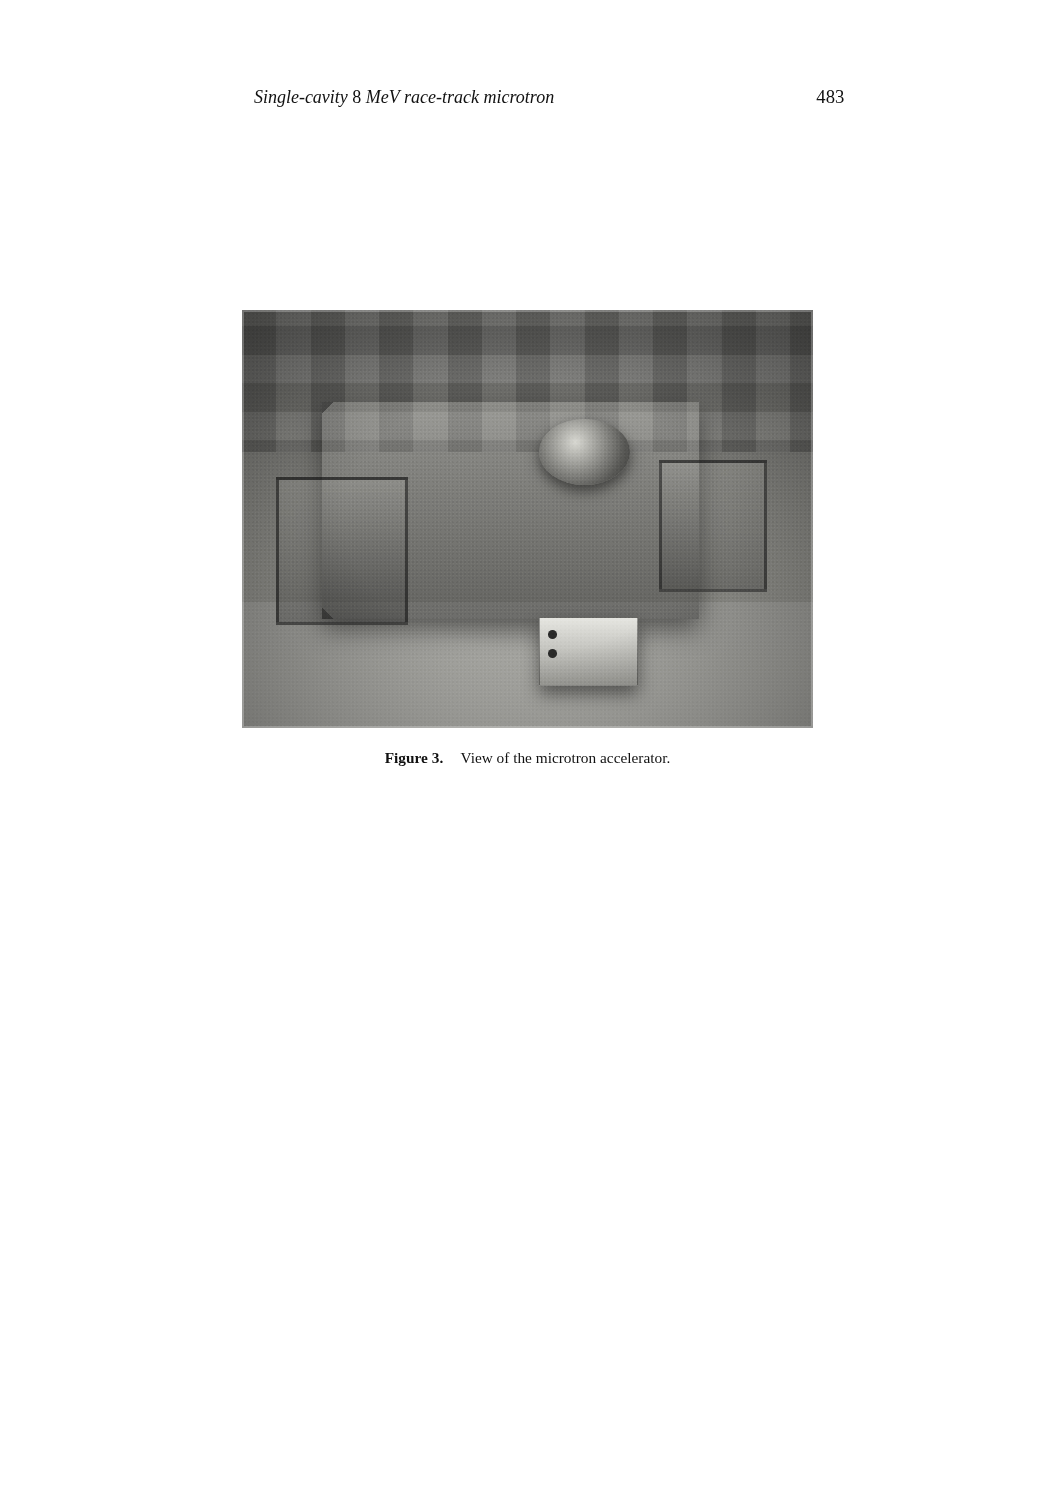Single-cavity 8 MeV race-track microtron
483
Figure 3. View of the microtron accelerator.